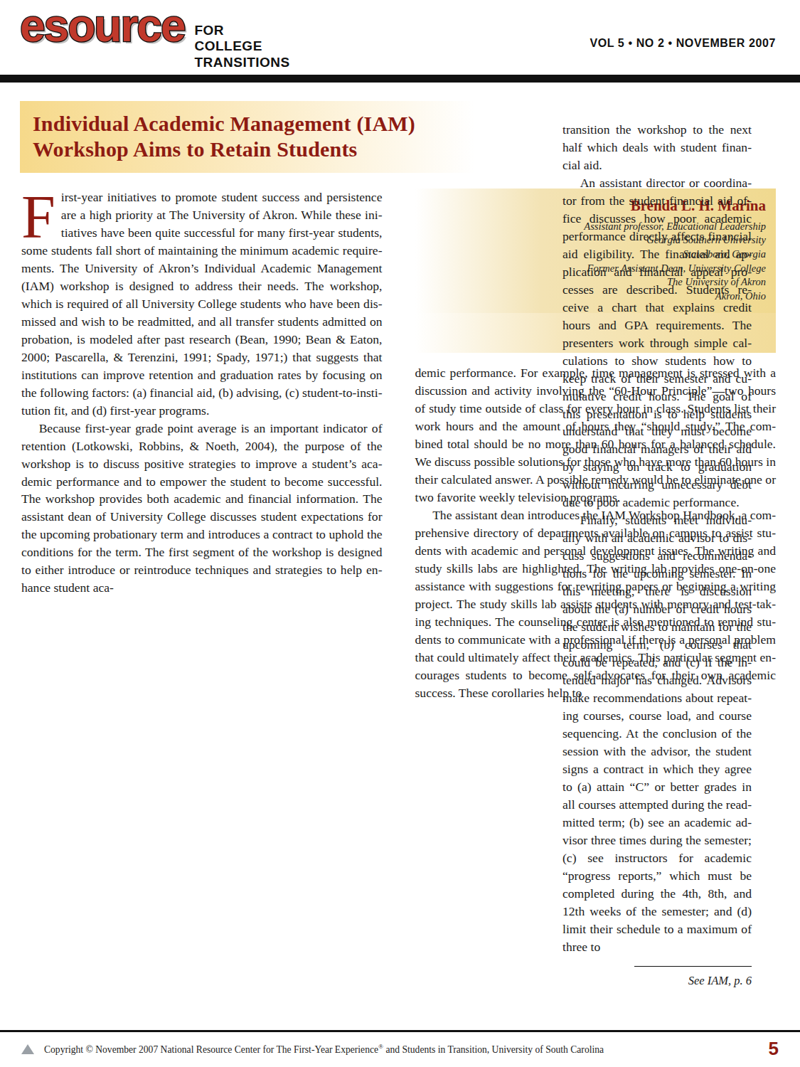esource
for
college
transitions
VOL 5 • NO 2 • NOVEMBER 2007
Individual Academic Management (IAM)
Workshop Aims to Retain Students
First-year initiatives to promote student success and persistence are a high priority at The University of Akron. While these initiatives have been quite successful for many first-year students, some students fall short of maintaining the minimum academic requirements. The University of Akron’s Individual Academic Management (IAM) workshop is designed to address their needs. The workshop, which is required of all University College students who have been dismissed and wish to be readmitted, and all transfer students admitted on probation, is modeled after past research (Bean, 1990; Bean & Eaton, 2000; Pascarella, & Terenzini, 1991; Spady, 1971;) that suggests that institutions can improve retention and graduation rates by focusing on the following factors: (a) financial aid, (b) advising, (c) student-to-institution fit, and (d) first-year programs.
Because first-year grade point average is an important indicator of retention (Lotkowski, Robbins, & Noeth, 2004), the purpose of the workshop is to discuss positive strategies to improve a student’s academic performance and to empower the student to become successful. The workshop provides both academic and financial information. The assistant dean of University College discusses student expectations for the upcoming probationary term and introduces a contract to uphold the conditions for the term. The first segment of the workshop is designed to either introduce or reintroduce techniques and strategies to help enhance student aca-
Brenda L. H. Marina
Assistant professor, Educational Leadership
Georgia Southern University
Statesboro, Georgia
Former Assistant Dean, University College
The University of Akron
Akron, Ohio
demic performance. For example, time management is stressed with a discussion and activity involving the “60-Hour Principle”—two hours of study time outside of class for every hour in class. Students list their work hours and the amount of hours they “should study.” The combined total should be no more than 60 hours for a balanced schedule. We discuss possible solutions for those who have more than 60 hours in their calculated answer. A possible remedy would be to eliminate one or two favorite weekly television programs.
The assistant dean introduces the IAM Workshop Handbook, a comprehensive directory of departments available on campus to assist students with academic and personal development issues. The writing and study skills labs are highlighted. The writing lab provides one-on-one assistance with suggestions for rewriting papers or beginning a writing project. The study skills lab assists students with memory and test-taking techniques. The counseling center is also mentioned to remind students to communicate with a professional if there is a personal problem that could ultimately affect their academics. This particular segment encourages students to become self-advocates for their own academic success. These corollaries help to
transition the workshop to the next half which deals with student financial aid.
An assistant director or coordinator from the student financial aid office discusses how poor academic performance directly affects financial aid eligibility. The financial aid application and financial appeal processes are described. Students receive a chart that explains credit hours and GPA requirements. The presenters work through simple calculations to show students how to keep track of their semester and cumulative credit hours. The goal of this presentation is to help students understand that they must become good financial managers of their aid by staying on track to graduation without incurring unnecessary debt due to poor academic performance.
Finally, students meet individually with an academic advisor to discuss suggestions and recommendations for the upcoming semester. In this meeting, there is discussion about the (a) number of credit hours the student wishes to maintain for the upcoming term, (b) courses that could be repeated, and (c) if the intended major has changed. Advisors make recommendations about repeating courses, course load, and course sequencing. At the conclusion of the session with the advisor, the student signs a contract in which they agree to (a) attain “C” or better grades in all courses attempted during the readmitted term; (b) see an academic advisor three times during the semester; (c) see instructors for academic “progress reports,” which must be completed during the 4th, 8th, and 12th weeks of the semester; and (d) limit their schedule to a maximum of three to
See IAM, p. 6
Copyright © November 2007 National Resource Center for The First-Year Experience® and Students in Transition, University of South Carolina 5